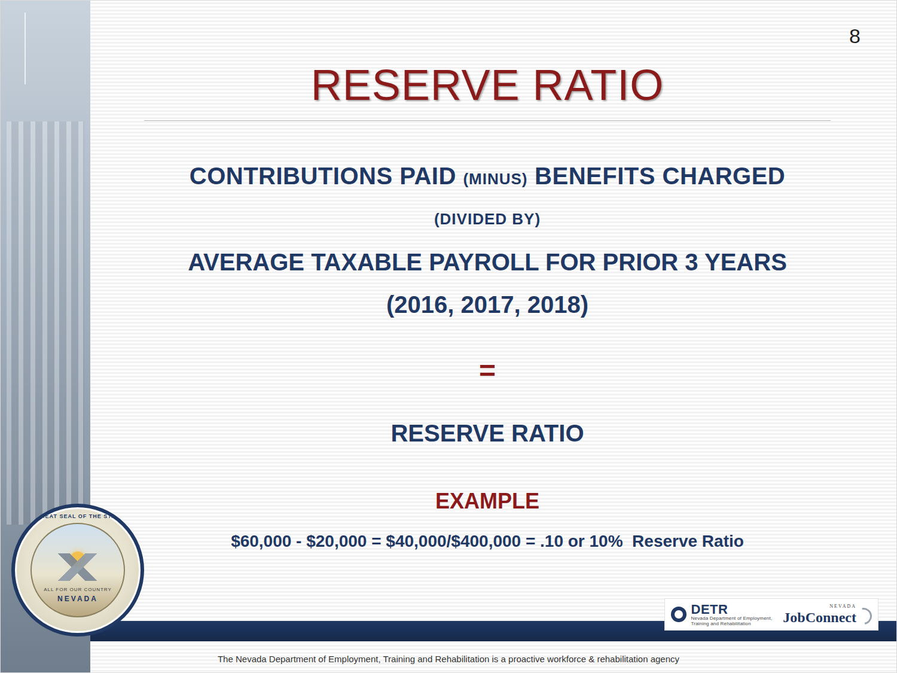8
RESERVE RATIO
CONTRIBUTIONS PAID (MINUS) BENEFITS CHARGED
(DIVIDED BY)
AVERAGE TAXABLE PAYROLL FOR PRIOR 3 YEARS
(2016, 2017, 2018)
=
RESERVE RATIO
EXAMPLE
$60,000 - $20,000 = $40,000/$400,000 = .10 or 10% Reserve Ratio
DETR
Nevada Department of Employment,
Training and Rehabilitation
NEVADA JobConnect
THE GREAT SEAL OF THE STATE OF
ALL FOR OUR COUNTRY
NEVADA
The Nevada Department of Employment, Training and Rehabilitation is a proactive workforce & rehabilitation agency